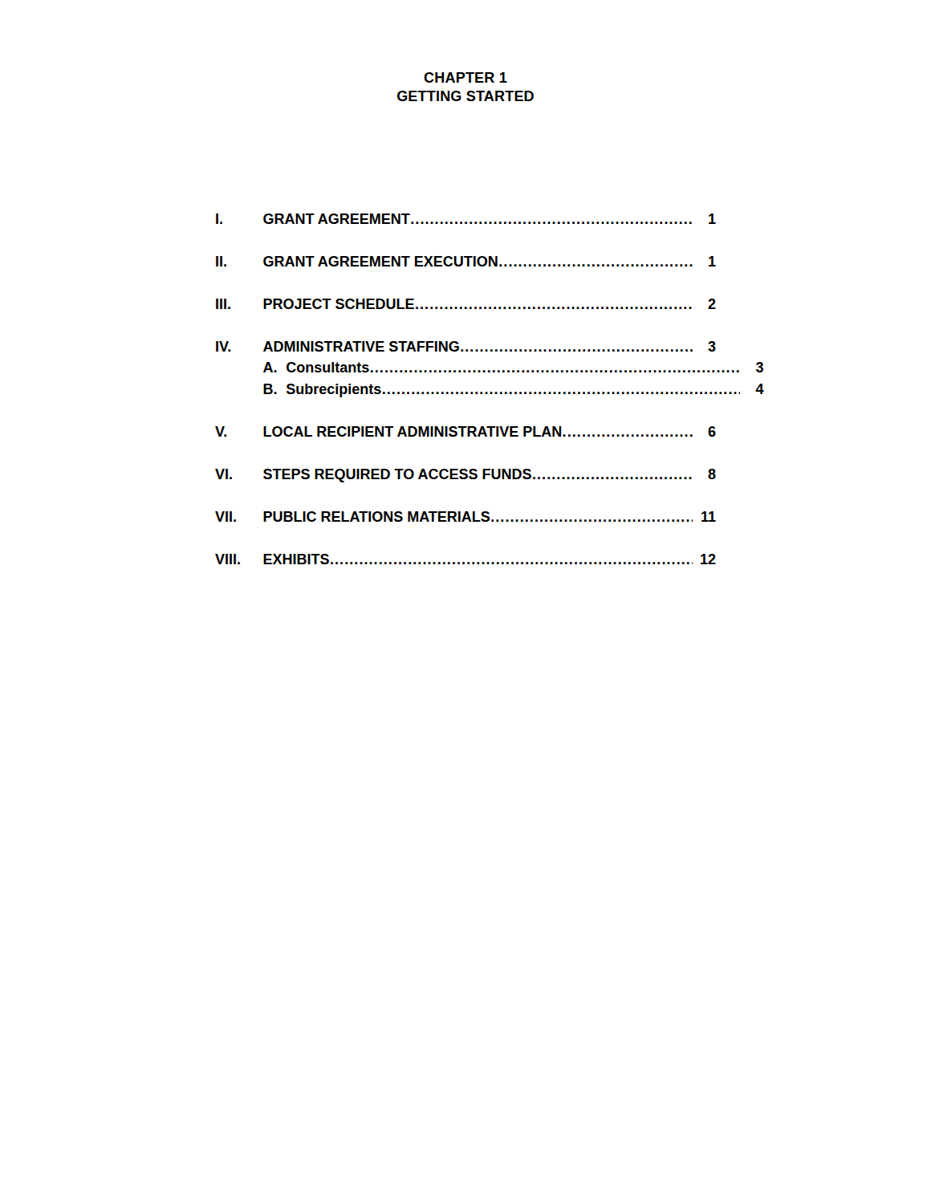CHAPTER 1
GETTING STARTED
I. GRANT AGREEMENT ................................................................................................. 1
II. GRANT AGREEMENT EXECUTION ................................................................................................. 1
III. PROJECT SCHEDULE ................................................................................................. 2
IV. ADMINISTRATIVE STAFFING ................................................................................................. 3
A. Consultants ................................................................................................. 3
B. Subrecipients ................................................................................................. 4
V. LOCAL RECIPIENT ADMINISTRATIVE PLAN ................................................................................................. 6
VI. STEPS REQUIRED TO ACCESS FUNDS ................................................................................................. 8
VII. PUBLIC RELATIONS MATERIALS ................................................................................................. 11
VIII. EXHIBITS ................................................................................................. 12